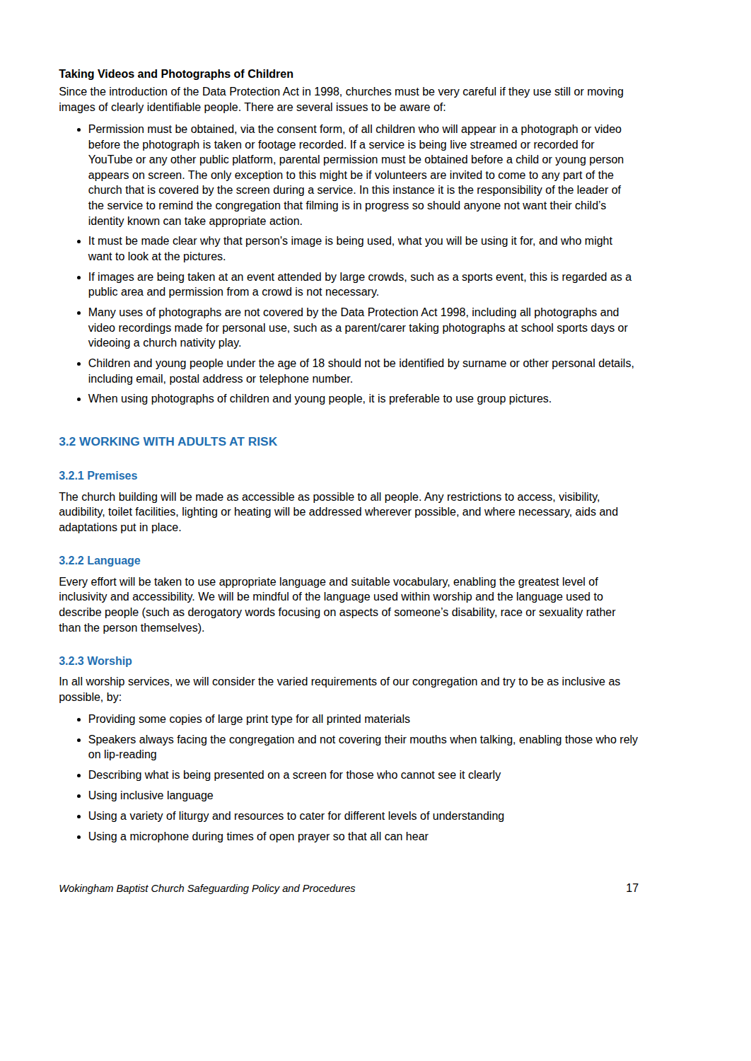Taking Videos and Photographs of Children
Since the introduction of the Data Protection Act in 1998, churches must be very careful if they use still or moving images of clearly identifiable people. There are several issues to be aware of:
Permission must be obtained, via the consent form, of all children who will appear in a photograph or video before the photograph is taken or footage recorded. If a service is being live streamed or recorded for YouTube or any other public platform, parental permission must be obtained before a child or young person appears on screen. The only exception to this might be if volunteers are invited to come to any part of the church that is covered by the screen during a service. In this instance it is the responsibility of the leader of the service to remind the congregation that filming is in progress so should anyone not want their child’s identity known can take appropriate action.
It must be made clear why that person's image is being used, what you will be using it for, and who might want to look at the pictures.
If images are being taken at an event attended by large crowds, such as a sports event, this is regarded as a public area and permission from a crowd is not necessary.
Many uses of photographs are not covered by the Data Protection Act 1998, including all photographs and video recordings made for personal use, such as a parent/carer taking photographs at school sports days or videoing a church nativity play.
Children and young people under the age of 18 should not be identified by surname or other personal details, including email, postal address or telephone number.
When using photographs of children and young people, it is preferable to use group pictures.
3.2 WORKING WITH ADULTS AT RISK
3.2.1 Premises
The church building will be made as accessible as possible to all people. Any restrictions to access, visibility, audibility, toilet facilities, lighting or heating will be addressed wherever possible, and where necessary, aids and adaptations put in place.
3.2.2 Language
Every effort will be taken to use appropriate language and suitable vocabulary, enabling the greatest level of inclusivity and accessibility. We will be mindful of the language used within worship and the language used to describe people (such as derogatory words focusing on aspects of someone’s disability, race or sexuality rather than the person themselves).
3.2.3 Worship
In all worship services, we will consider the varied requirements of our congregation and try to be as inclusive as possible, by:
Providing some copies of large print type for all printed materials
Speakers always facing the congregation and not covering their mouths when talking, enabling those who rely on lip-reading
Describing what is being presented on a screen for those who cannot see it clearly
Using inclusive language
Using a variety of liturgy and resources to cater for different levels of understanding
Using a microphone during times of open prayer so that all can hear
Wokingham Baptist Church Safeguarding Policy and Procedures 17